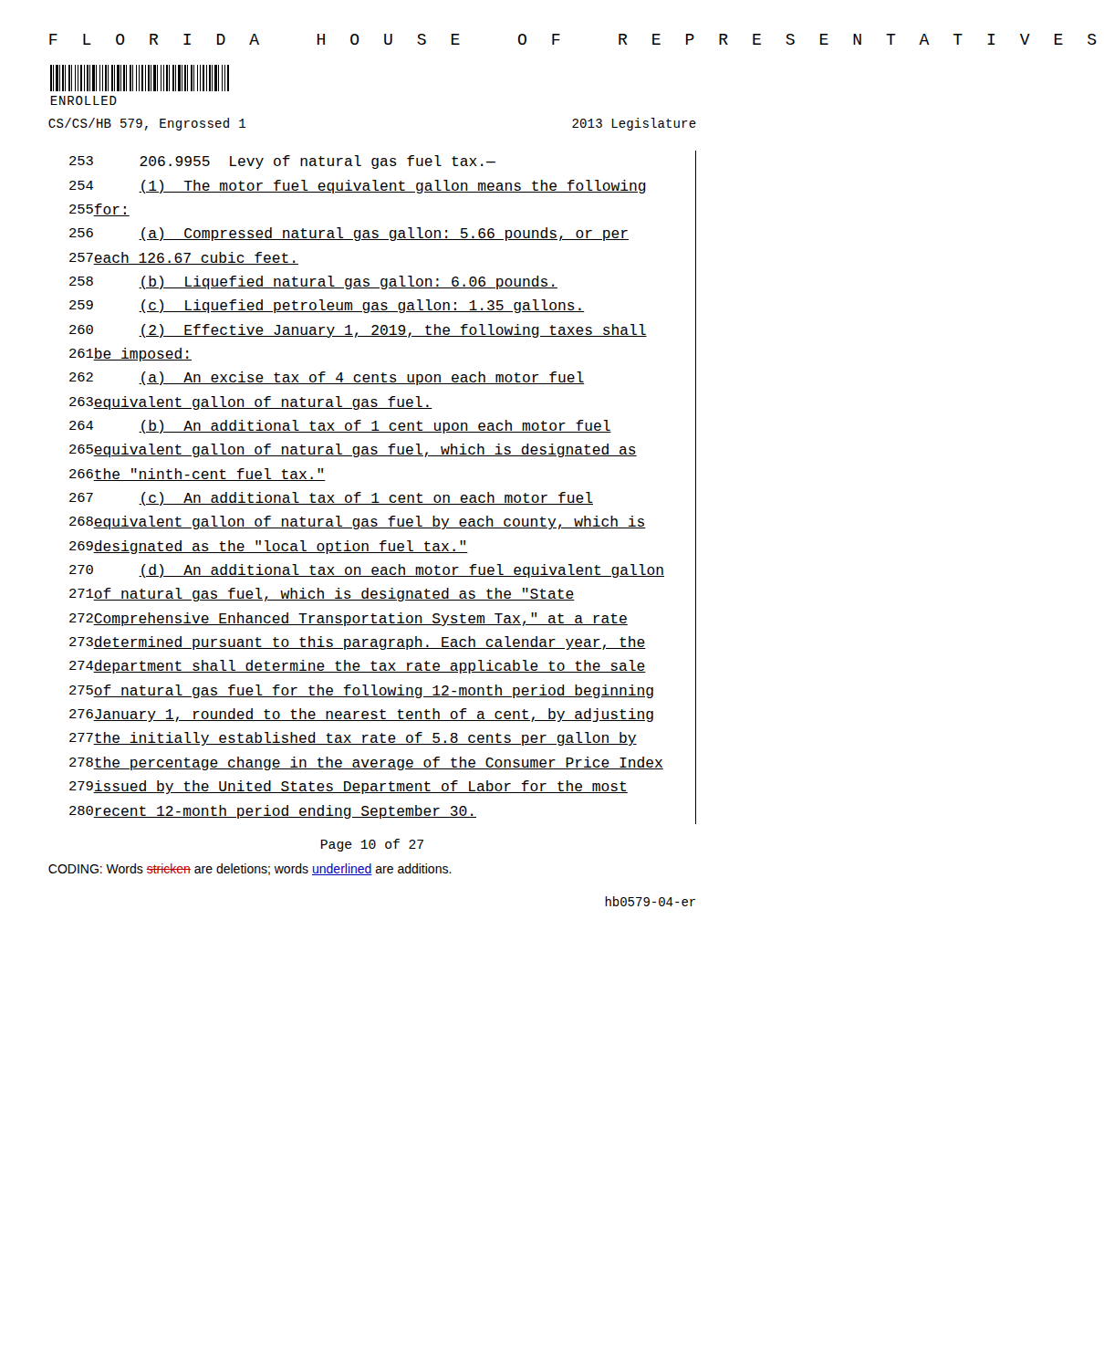F L O R I D A H O U S E O F R E P R E S E N T A T I V E S
ENROLLED
CS/CS/HB 579, Engrossed 1
2013 Legislature
| 253 | 206.9955 Levy of natural gas fuel tax.— |
| 254 | (1) The motor fuel equivalent gallon means the following |
| 255 | for: |
| 256 | (a) Compressed natural gas gallon: 5.66 pounds, or per |
| 257 | each 126.67 cubic feet. |
| 258 | (b) Liquefied natural gas gallon: 6.06 pounds. |
| 259 | (c) Liquefied petroleum gas gallon: 1.35 gallons. |
| 260 | (2) Effective January 1, 2019, the following taxes shall |
| 261 | be imposed: |
| 262 | (a) An excise tax of 4 cents upon each motor fuel |
| 263 | equivalent gallon of natural gas fuel. |
| 264 | (b) An additional tax of 1 cent upon each motor fuel |
| 265 | equivalent gallon of natural gas fuel, which is designated as |
| 266 | the "ninth-cent fuel tax." |
| 267 | (c) An additional tax of 1 cent on each motor fuel |
| 268 | equivalent gallon of natural gas fuel by each county, which is |
| 269 | designated as the "local option fuel tax." |
| 270 | (d) An additional tax on each motor fuel equivalent gallon |
| 271 | of natural gas fuel, which is designated as the "State |
| 272 | Comprehensive Enhanced Transportation System Tax," at a rate |
| 273 | determined pursuant to this paragraph. Each calendar year, the |
| 274 | department shall determine the tax rate applicable to the sale |
| 275 | of natural gas fuel for the following 12-month period beginning |
| 276 | January 1, rounded to the nearest tenth of a cent, by adjusting |
| 277 | the initially established tax rate of 5.8 cents per gallon by |
| 278 | the percentage change in the average of the Consumer Price Index |
| 279 | issued by the United States Department of Labor for the most |
| 280 | recent 12-month period ending September 30. |
Page 10 of 27
CODING: Words stricken are deletions; words underlined are additions.
hb0579-04-er